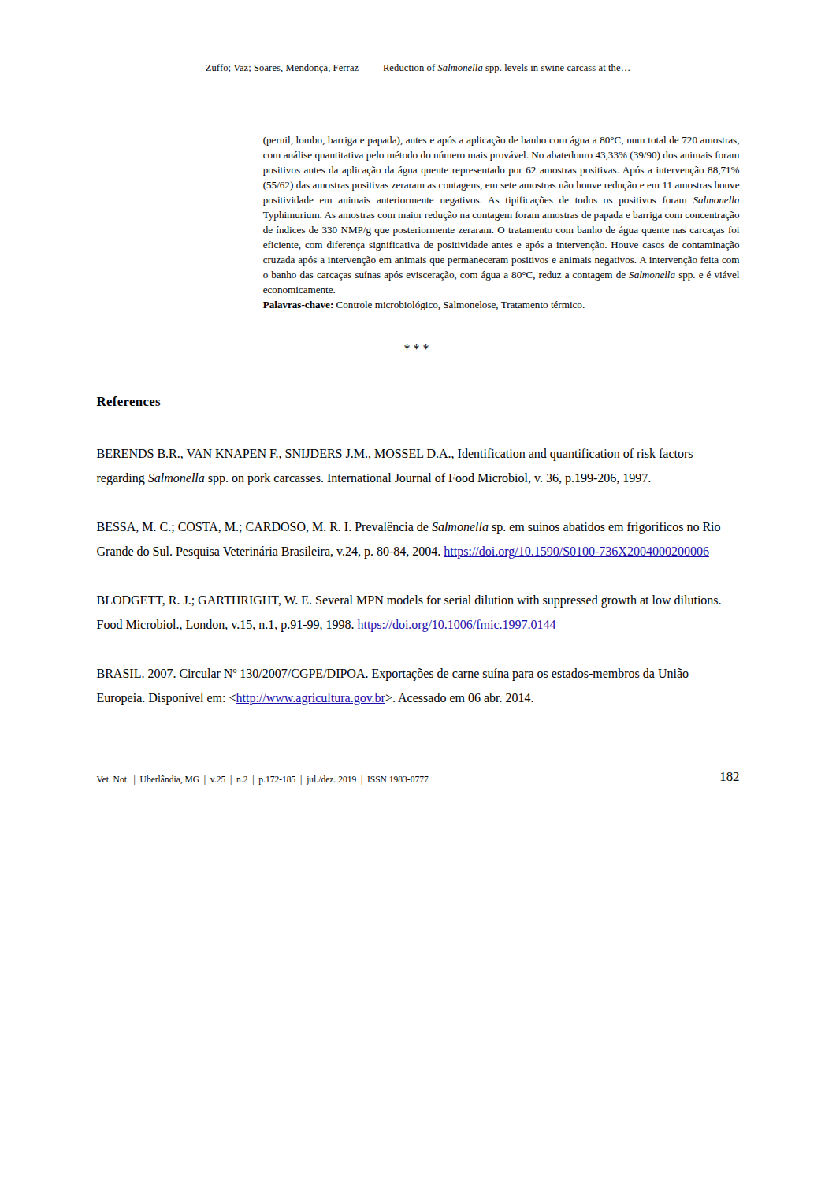Zuffo; Vaz; Soares, Mendonça, Ferraz Reduction of Salmonella spp. levels in swine carcass at the…
(pernil, lombo, barriga e papada), antes e após a aplicação de banho com água a 80°C, num total de 720 amostras, com análise quantitativa pelo método do número mais provável. No abatedouro 43,33% (39/90) dos animais foram positivos antes da aplicação da água quente representado por 62 amostras positivas. Após a intervenção 88,71% (55/62) das amostras positivas zeraram as contagens, em sete amostras não houve redução e em 11 amostras houve positividade em animais anteriormente negativos. As tipificações de todos os positivos foram Salmonella Typhimurium. As amostras com maior redução na contagem foram amostras de papada e barriga com concentração de índices de 330 NMP/g que posteriormente zeraram. O tratamento com banho de água quente nas carcaças foi eficiente, com diferença significativa de positividade antes e após a intervenção. Houve casos de contaminação cruzada após a intervenção em animais que permaneceram positivos e animais negativos. A intervenção feita com o banho das carcaças suínas após evisceração, com água a 80°C, reduz a contagem de Salmonella spp. e é viável economicamente.
Palavras-chave: Controle microbiológico, Salmonelose, Tratamento térmico.
***
References
BERENDS B.R., VAN KNAPEN F., SNIJDERS J.M., MOSSEL D.A., Identification and quantification of risk factors regarding Salmonella spp. on pork carcasses. International Journal of Food Microbiol, v. 36, p.199-206, 1997.
BESSA, M. C.; COSTA, M.; CARDOSO, M. R. I. Prevalência de Salmonella sp. em suínos abatidos em frigoríficos no Rio Grande do Sul. Pesquisa Veterinária Brasileira, v.24, p. 80-84, 2004. https://doi.org/10.1590/S0100-736X2004000200006
BLODGETT, R. J.; GARTHRIGHT, W. E. Several MPN models for serial dilution with suppressed growth at low dilutions. Food Microbiol., London, v.15, n.1, p.91-99, 1998. https://doi.org/10.1006/fmic.1997.0144
BRASIL. 2007. Circular Nº 130/2007/CGPE/DIPOA. Exportações de carne suína para os estados-membros da União Europeia. Disponível em: <http://www.agricultura.gov.br>. Acessado em 06 abr. 2014.
Vet. Not. | Uberlândia, MG | v.25 | n.2 | p.172-185 | jul./dez. 2019 | ISSN 1983-0777 182